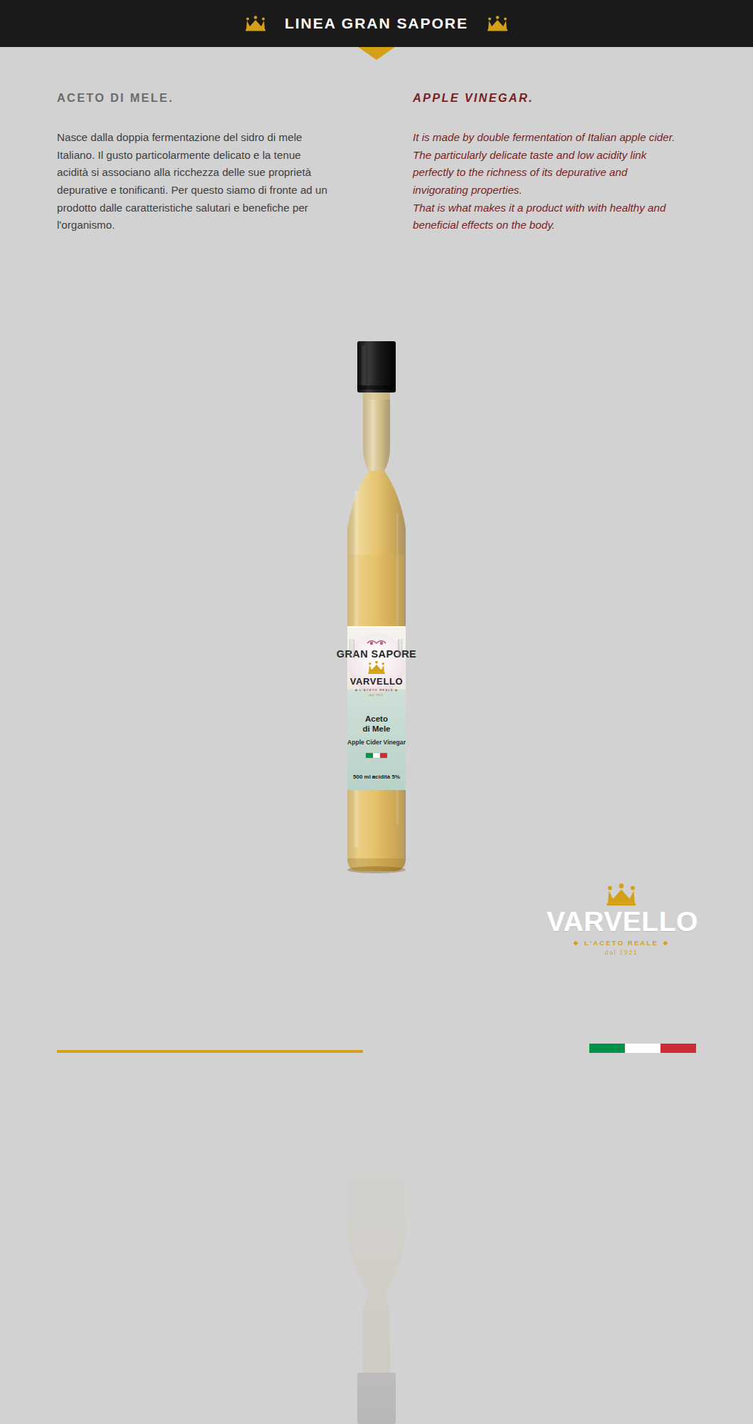Linea Gran Sapore
Aceto di Mele.
Nasce dalla doppia fermentazione del sidro di mele Italiano. Il gusto particolarmente delicato e la tenue acidità si associano alla ricchezza delle sue proprietà depurative e tonificanti. Per questo siamo di fronte ad un prodotto dalle caratteristiche salutari e benefiche per l'organismo.
Apple Vinegar.
It is made by double fermentation of Italian apple cider. The particularly delicate taste and low acidity link perfectly to the richness of its depurative and invigorating properties.
That is what makes it a product with with healthy and beneficial effects on the body.
GRAN SAPORE VARVELLO ◆ L'ACETO REALE ◆ dal 1921 Aceto di Mele Apple Cider Vinegar 500 ml ℮ acidità 5%
VARVELLO
◆L'ACETO REALE◆
dal 1921